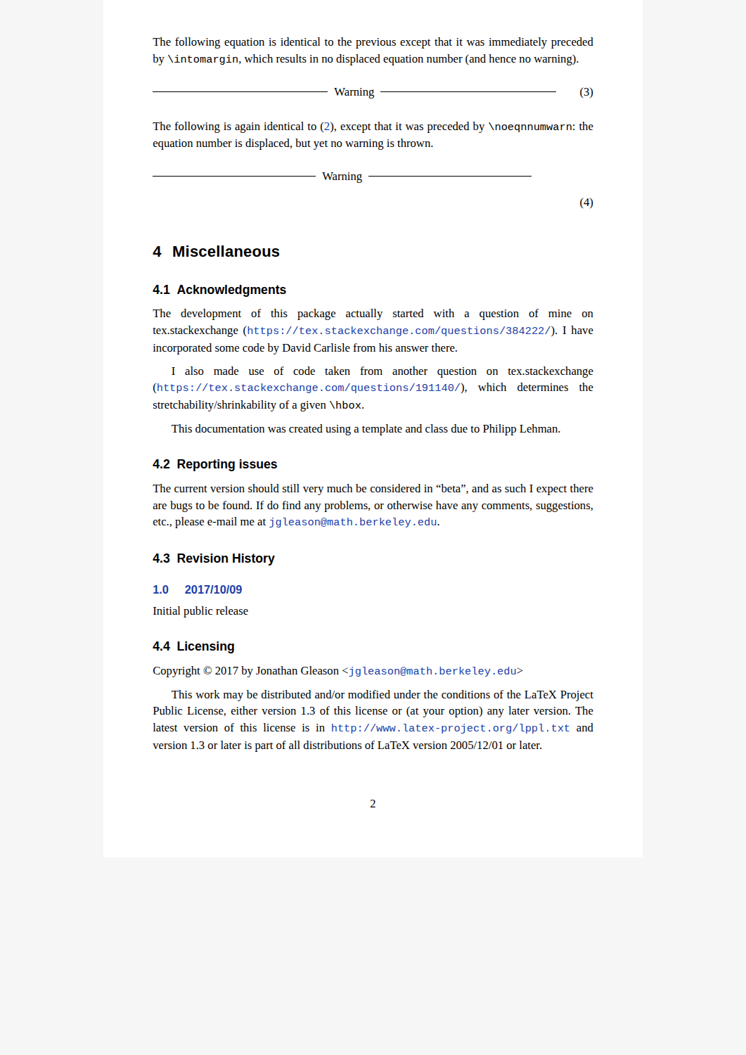The following equation is identical to the previous except that it was immediately preceded by \intomargin, which results in no displaced equation number (and hence no warning).
Warning
(3)
The following is again identical to (2), except that it was preceded by \noeqnnumwarn: the equation number is displaced, but yet no warning is thrown.
Warning
(4)
4 Miscellaneous
4.1 Acknowledgments
The development of this package actually started with a question of mine on tex.stackexchange (https://tex.stackexchange.com/questions/384222/). I have incorporated some code by David Carlisle from his answer there.
I also made use of code taken from another question on tex.stackexchange (https://tex.stackexchange.com/questions/191140/), which determines the stretchability/shrinkability of a given \hbox.
This documentation was created using a template and class due to Philipp Lehman.
4.2 Reporting issues
The current version should still very much be considered in “beta”, and as such I expect there are bugs to be found. If do find any problems, or otherwise have any comments, suggestions, etc., please e-mail me at jgleason@math.berkeley.edu.
4.3 Revision History
1.02017/10/09
Initial public release
4.4 Licensing
Copyright © 2017 by Jonathan Gleason <jgleason@math.berkeley.edu>
This work may be distributed and/or modified under the conditions of the LaTeX Project Public License, either version 1.3 of this license or (at your option) any later version. The latest version of this license is in http://www.latex-project.org/lppl.txt and version 1.3 or later is part of all distributions of LaTeX version 2005/12/01 or later.
2